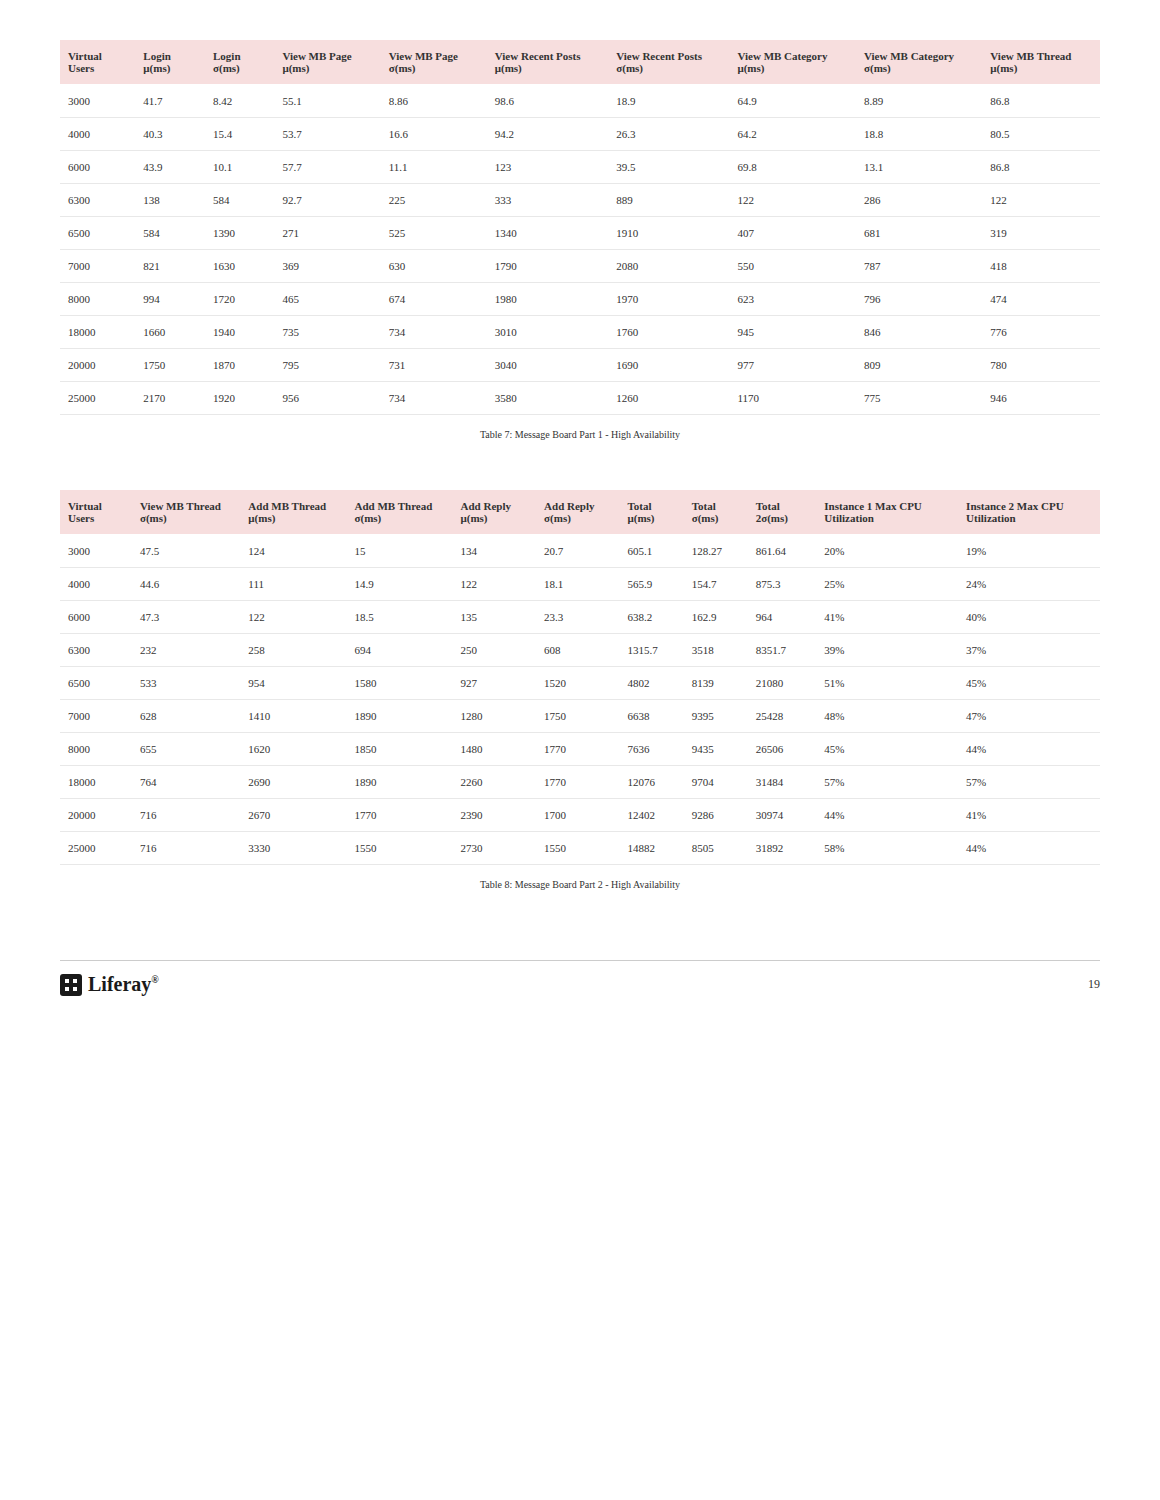Table 7: Message Board Part 1 - High Availability
| Virtual Users | Login μ(ms) | Login σ(ms) | View MB Page μ(ms) | View MB Page σ(ms) | View Recent Posts μ(ms) | View Recent Posts σ(ms) | View MB Category μ(ms) | View MB Category σ(ms) | View MB Thread μ(ms) |
| --- | --- | --- | --- | --- | --- | --- | --- | --- | --- |
| 3000 | 41.7 | 8.42 | 55.1 | 8.86 | 98.6 | 18.9 | 64.9 | 8.89 | 86.8 |
| 4000 | 40.3 | 15.4 | 53.7 | 16.6 | 94.2 | 26.3 | 64.2 | 18.8 | 80.5 |
| 6000 | 43.9 | 10.1 | 57.7 | 11.1 | 123 | 39.5 | 69.8 | 13.1 | 86.8 |
| 6300 | 138 | 584 | 92.7 | 225 | 333 | 889 | 122 | 286 | 122 |
| 6500 | 584 | 1390 | 271 | 525 | 1340 | 1910 | 407 | 681 | 319 |
| 7000 | 821 | 1630 | 369 | 630 | 1790 | 2080 | 550 | 787 | 418 |
| 8000 | 994 | 1720 | 465 | 674 | 1980 | 1970 | 623 | 796 | 474 |
| 18000 | 1660 | 1940 | 735 | 734 | 3010 | 1760 | 945 | 846 | 776 |
| 20000 | 1750 | 1870 | 795 | 731 | 3040 | 1690 | 977 | 809 | 780 |
| 25000 | 2170 | 1920 | 956 | 734 | 3580 | 1260 | 1170 | 775 | 946 |
Table 8: Message Board Part 2 - High Availability
| Virtual Users | View MB Thread σ(ms) | Add MB Thread μ(ms) | Add MB Thread σ(ms) | Add Reply μ(ms) | Add Reply σ(ms) | Total μ(ms) | Total σ(ms) | Total 2σ(ms) | Instance 1 Max CPU Utilization | Instance 2 Max CPU Utilization |
| --- | --- | --- | --- | --- | --- | --- | --- | --- | --- | --- |
| 3000 | 47.5 | 124 | 15 | 134 | 20.7 | 605.1 | 128.27 | 861.64 | 20% | 19% |
| 4000 | 44.6 | 111 | 14.9 | 122 | 18.1 | 565.9 | 154.7 | 875.3 | 25% | 24% |
| 6000 | 47.3 | 122 | 18.5 | 135 | 23.3 | 638.2 | 162.9 | 964 | 41% | 40% |
| 6300 | 232 | 258 | 694 | 250 | 608 | 1315.7 | 3518 | 8351.7 | 39% | 37% |
| 6500 | 533 | 954 | 1580 | 927 | 1520 | 4802 | 8139 | 21080 | 51% | 45% |
| 7000 | 628 | 1410 | 1890 | 1280 | 1750 | 6638 | 9395 | 25428 | 48% | 47% |
| 8000 | 655 | 1620 | 1850 | 1480 | 1770 | 7636 | 9435 | 26506 | 45% | 44% |
| 18000 | 764 | 2690 | 1890 | 2260 | 1770 | 12076 | 9704 | 31484 | 57% | 57% |
| 20000 | 716 | 2670 | 1770 | 2390 | 1700 | 12402 | 9286 | 30974 | 44% | 41% |
| 25000 | 716 | 3330 | 1550 | 2730 | 1550 | 14882 | 8505 | 31892 | 58% | 44% |
Liferay®
19